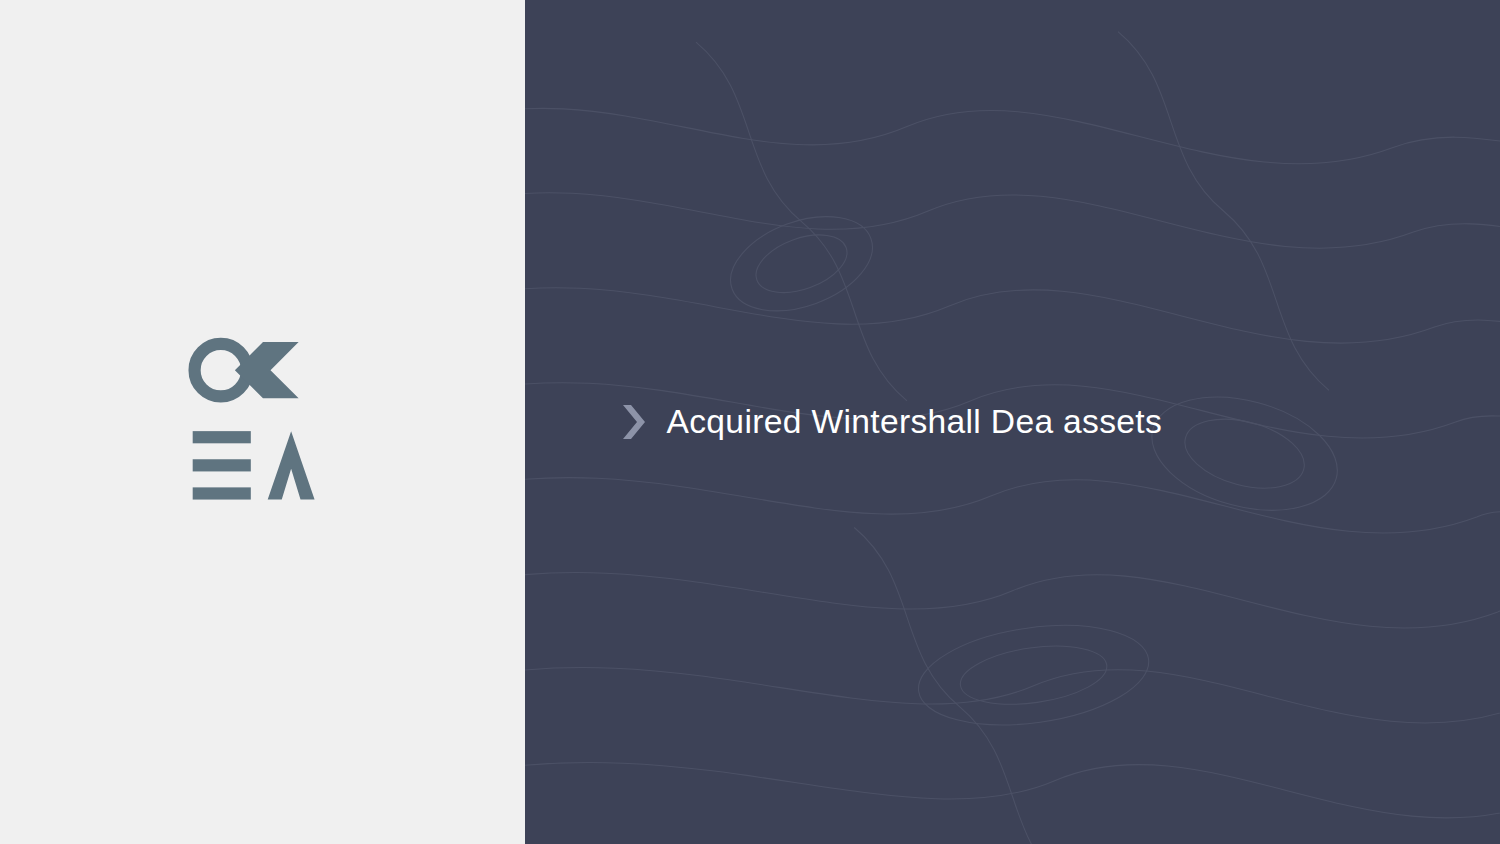Acquired Wintershall Dea assets